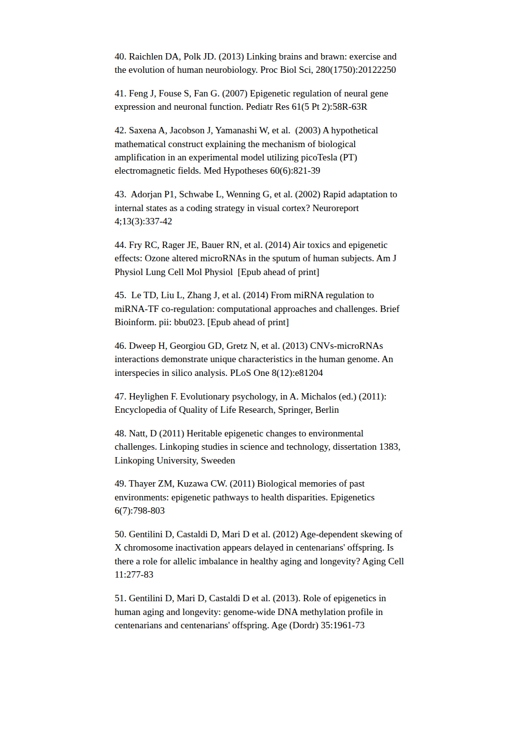40. Raichlen DA, Polk JD. (2013) Linking brains and brawn: exercise and the evolution of human neurobiology. Proc Biol Sci, 280(1750):20122250
41. Feng J, Fouse S, Fan G. (2007) Epigenetic regulation of neural gene expression and neuronal function. Pediatr Res 61(5 Pt 2):58R-63R
42. Saxena A, Jacobson J, Yamanashi W, et al. (2003) A hypothetical mathematical construct explaining the mechanism of biological amplification in an experimental model utilizing picoTesla (PT) electromagnetic fields. Med Hypotheses 60(6):821-39
43. Adorjan P1, Schwabe L, Wenning G, et al. (2002) Rapid adaptation to internal states as a coding strategy in visual cortex? Neuroreport 4;13(3):337-42
44. Fry RC, Rager JE, Bauer RN, et al. (2014) Air toxics and epigenetic effects: Ozone altered microRNAs in the sputum of human subjects. Am J Physiol Lung Cell Mol Physiol [Epub ahead of print]
45. Le TD, Liu L, Zhang J, et al. (2014) From miRNA regulation to miRNA-TF co-regulation: computational approaches and challenges. Brief Bioinform. pii: bbu023. [Epub ahead of print]
46. Dweep H, Georgiou GD, Gretz N, et al. (2013) CNVs-microRNAs interactions demonstrate unique characteristics in the human genome. An interspecies in silico analysis. PLoS One 8(12):e81204
47. Heylighen F. Evolutionary psychology, in A. Michalos (ed.) (2011): Encyclopedia of Quality of Life Research, Springer, Berlin
48. Natt, D (2011) Heritable epigenetic changes to environmental challenges. Linkoping studies in science and technology, dissertation 1383, Linkoping University, Sweeden
49. Thayer ZM, Kuzawa CW. (2011) Biological memories of past environments: epigenetic pathways to health disparities. Epigenetics 6(7):798-803
50. Gentilini D, Castaldi D, Mari D et al. (2012) Age-dependent skewing of X chromosome inactivation appears delayed in centenarians' offspring. Is there a role for allelic imbalance in healthy aging and longevity? Aging Cell 11:277-83
51. Gentilini D, Mari D, Castaldi D et al. (2013). Role of epigenetics in human aging and longevity: genome-wide DNA methylation profile in centenarians and centenarians' offspring. Age (Dordr) 35:1961-73